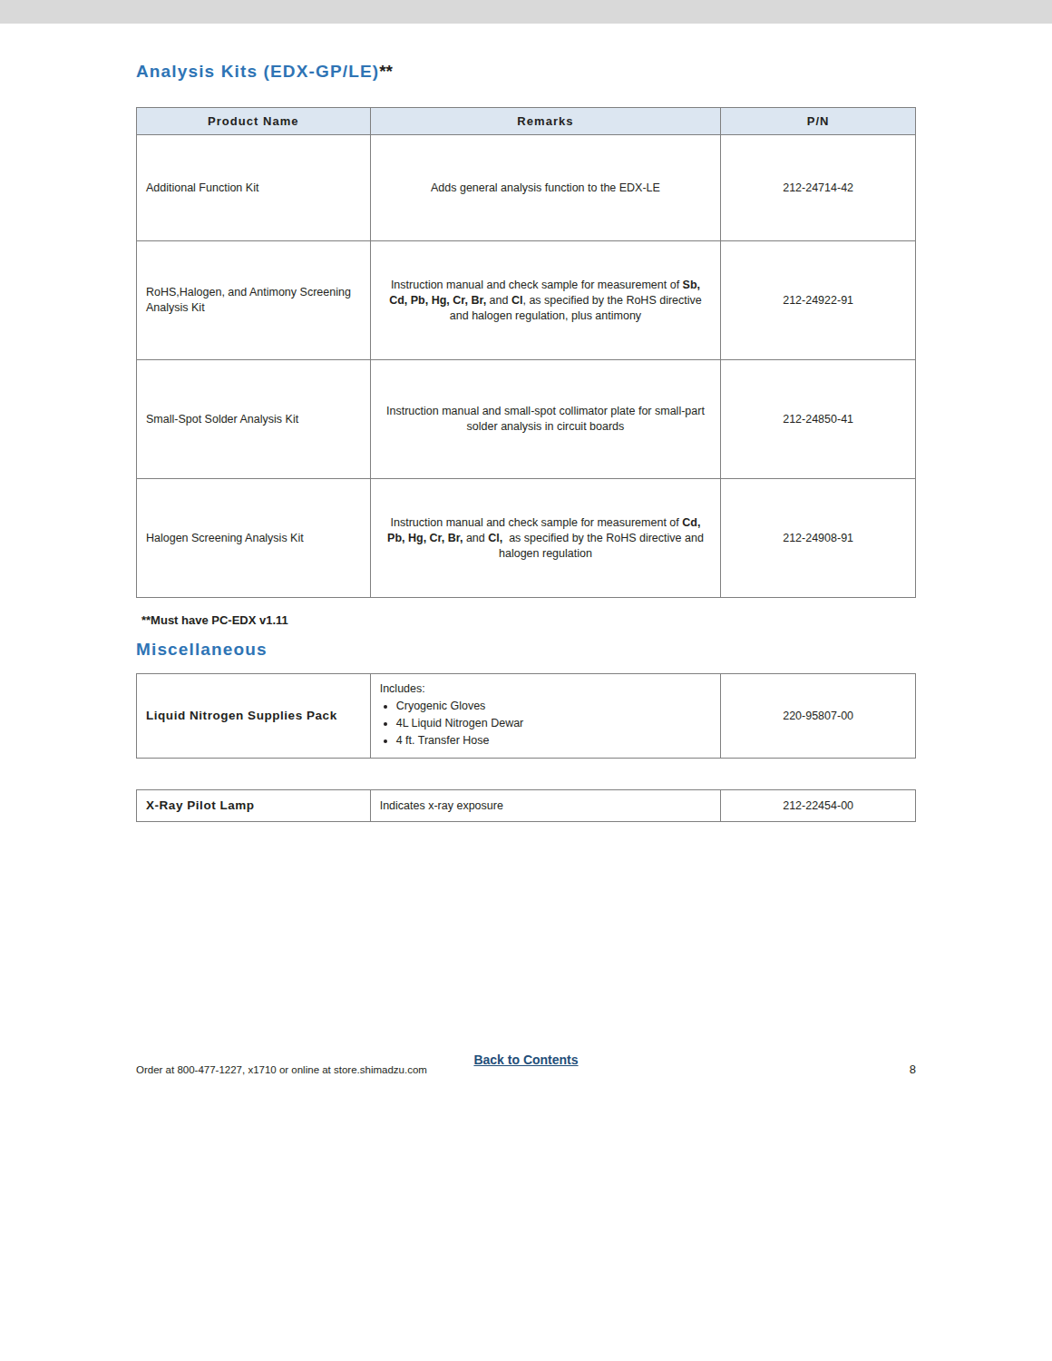Analysis Kits (EDX-GP/LE)**
| Product Name | Remarks | P/N |
| --- | --- | --- |
| Additional Function Kit | Adds general analysis function to the EDX-LE | 212-24714-42 |
| RoHS,Halogen, and Antimony Screening Analysis Kit | Instruction manual and check sample for measurement of Sb, Cd, Pb, Hg, Cr, Br, and Cl , as specified by the RoHS directive and halogen regulation, plus antimony | 212-24922-91 |
| Small-Spot Solder Analysis Kit | Instruction manual and small-spot collimator plate for small-part solder analysis in circuit boards | 212-24850-41 |
| Halogen Screening Analysis Kit | Instruction manual and check sample for measurement of Cd, Pb, Hg, Cr, Br, and Cl, as specified by the RoHS directive and halogen regulation | 212-24908-91 |
**Must have PC-EDX v1.11
Miscellaneous
| Liquid Nitrogen Supplies Pack | Includes: Cryogenic Gloves 4L Liquid Nitrogen Dewar 4 ft. Transfer Hose | 220-95807-00 |
| X-Ray Pilot Lamp | Indicates x-ray exposure | 212-22454-00 |
Back to Contents
Order at 800-477-1227, x1710 or online at store.shimadzu.com
8